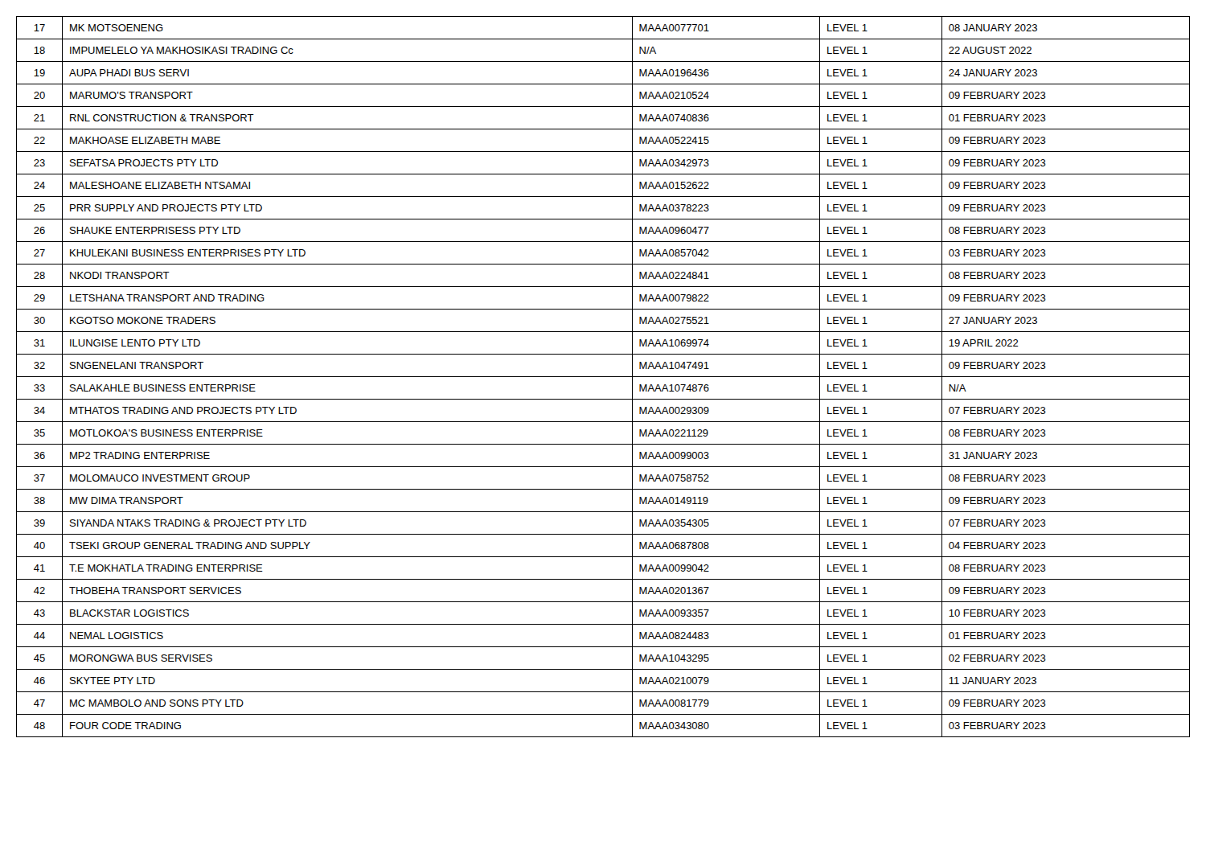| 17 | MK MOTSOENENG | MAAA0077701 | LEVEL 1 | 08 JANUARY 2023 |
| 18 | IMPUMELELO YA MAKHOSIKASI TRADING Cc | N/A | LEVEL 1 | 22 AUGUST 2022 |
| 19 | AUPA PHADI BUS SERVI | MAAA0196436 | LEVEL 1 | 24 JANUARY 2023 |
| 20 | MARUMO'S TRANSPORT | MAAA0210524 | LEVEL 1 | 09 FEBRUARY 2023 |
| 21 | RNL CONSTRUCTION & TRANSPORT | MAAA0740836 | LEVEL 1 | 01 FEBRUARY 2023 |
| 22 | MAKHOASE ELIZABETH MABE | MAAA0522415 | LEVEL 1 | 09 FEBRUARY 2023 |
| 23 | SEFATSA PROJECTS PTY LTD | MAAA0342973 | LEVEL 1 | 09 FEBRUARY 2023 |
| 24 | MALESHOANE ELIZABETH NTSAMAI | MAAA0152622 | LEVEL 1 | 09 FEBRUARY 2023 |
| 25 | PRR SUPPLY AND PROJECTS PTY LTD | MAAA0378223 | LEVEL 1 | 09 FEBRUARY 2023 |
| 26 | SHAUKE ENTERPRISESS PTY LTD | MAAA0960477 | LEVEL 1 | 08 FEBRUARY 2023 |
| 27 | KHULEKANI BUSINESS ENTERPRISES PTY LTD | MAAA0857042 | LEVEL 1 | 03 FEBRUARY 2023 |
| 28 | NKODI TRANSPORT | MAAA0224841 | LEVEL 1 | 08 FEBRUARY 2023 |
| 29 | LETSHANA TRANSPORT AND TRADING | MAAA0079822 | LEVEL 1 | 09 FEBRUARY 2023 |
| 30 | KGOTSO MOKONE TRADERS | MAAA0275521 | LEVEL 1 | 27 JANUARY 2023 |
| 31 | ILUNGISE LENTO PTY LTD | MAAA1069974 | LEVEL 1 | 19 APRIL 2022 |
| 32 | SNGENELANI TRANSPORT | MAAA1047491 | LEVEL 1 | 09 FEBRUARY 2023 |
| 33 | SALAKAHLE BUSINESS ENTERPRISE | MAAA1074876 | LEVEL 1 | N/A |
| 34 | MTHATOS TRADING AND PROJECTS PTY LTD | MAAA0029309 | LEVEL 1 | 07 FEBRUARY 2023 |
| 35 | MOTLOKOA'S BUSINESS ENTERPRISE | MAAA0221129 | LEVEL 1 | 08 FEBRUARY 2023 |
| 36 | MP2 TRADING ENTERPRISE | MAAA0099003 | LEVEL 1 | 31 JANUARY 2023 |
| 37 | MOLOMAUCO INVESTMENT GROUP | MAAA0758752 | LEVEL 1 | 08 FEBRUARY 2023 |
| 38 | MW DIMA TRANSPORT | MAAA0149119 | LEVEL 1 | 09 FEBRUARY 2023 |
| 39 | SIYANDA NTAKS TRADING & PROJECT PTY LTD | MAAA0354305 | LEVEL 1 | 07 FEBRUARY 2023 |
| 40 | TSEKI GROUP GENERAL TRADING AND SUPPLY | MAAA0687808 | LEVEL 1 | 04 FEBRUARY 2023 |
| 41 | T.E MOKHATLA TRADING ENTERPRISE | MAAA0099042 | LEVEL 1 | 08 FEBRUARY 2023 |
| 42 | THOBEHA TRANSPORT SERVICES | MAAA0201367 | LEVEL 1 | 09 FEBRUARY 2023 |
| 43 | BLACKSTAR LOGISTICS | MAAA0093357 | LEVEL 1 | 10 FEBRUARY 2023 |
| 44 | NEMAL LOGISTICS | MAAA0824483 | LEVEL 1 | 01 FEBRUARY 2023 |
| 45 | MORONGWA BUS SERVISES | MAAA1043295 | LEVEL 1 | 02 FEBRUARY 2023 |
| 46 | SKYTEE PTY LTD | MAAA0210079 | LEVEL 1 | 11 JANUARY 2023 |
| 47 | MC MAMBOLO AND SONS PTY LTD | MAAA0081779 | LEVEL 1 | 09 FEBRUARY 2023 |
| 48 | FOUR CODE TRADING | MAAA0343080 | LEVEL 1 | 03 FEBRUARY 2023 |